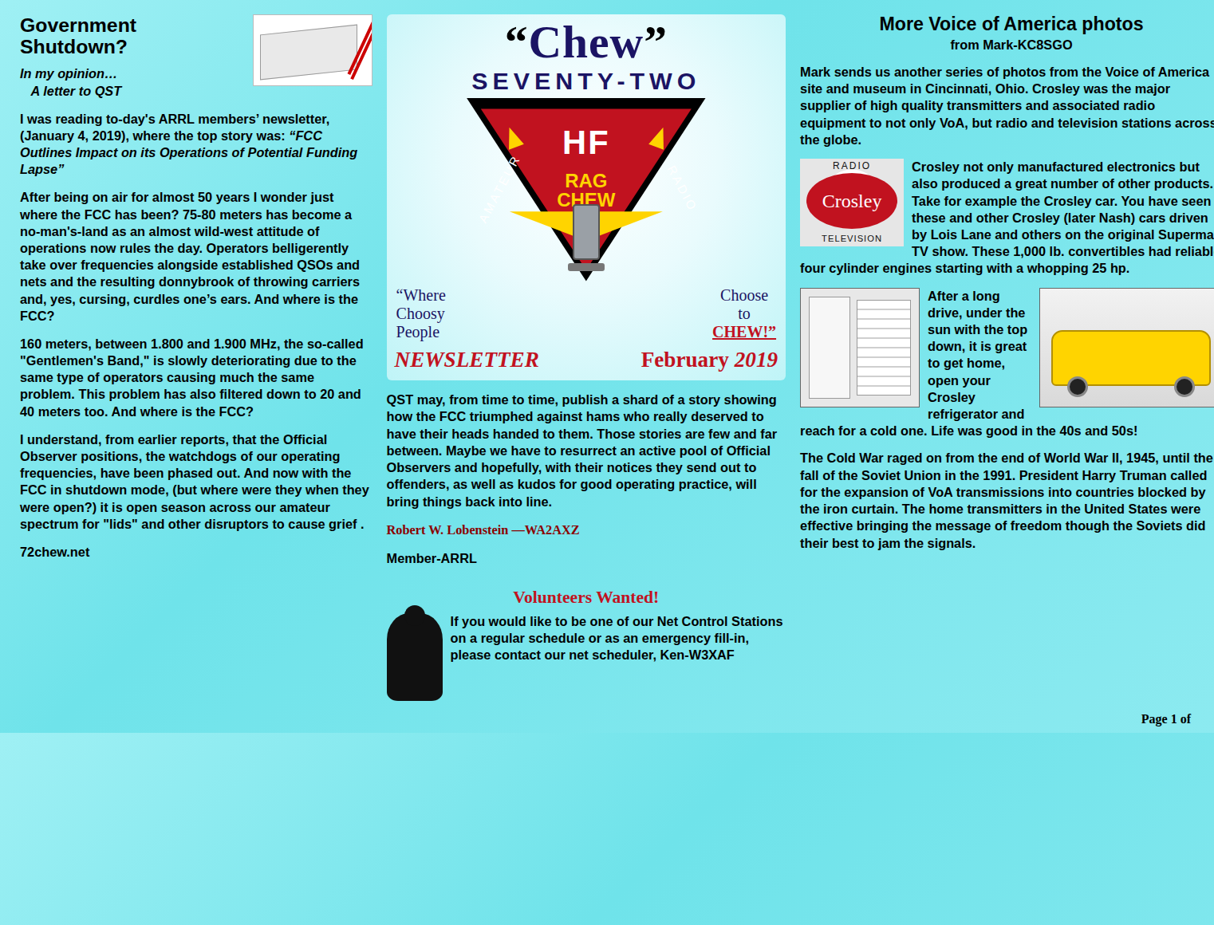Government Shutdown?
In my opinion…
A letter to QST
I was reading to-day's ARRL members’ newsletter, (January 4, 2019), where the top story was: “FCC Outlines Impact on its Operations of Potential Funding Lapse”
After being on air for almost 50 years I wonder just where the FCC has been? 75-80 meters has become a no-man's-land as an almost wild-west attitude of operations now rules the day. Operators belligerently take over frequencies alongside established QSOs and nets and the resulting donnybrook of throwing carriers and, yes, cursing, curdles one’s ears. And where is the FCC?
160 meters, between 1.800 and 1.900 MHz, the so-called "Gentlemen's Band," is slowly deteriorating due to the same type of operators causing much the same problem. This problem has also filtered down to 20 and 40 meters too. And where is the FCC?
I understand, from earlier reports, that the Official Observer positions, the watchdogs of our operating frequencies, have been phased out. And now with the FCC in shutdown mode, (but where were they when they were open?) it is open season across our amateur spectrum for "lids" and other disruptors to cause grief .
72chew.net
“Chew”
SEVENTY-TWO
HF
RAG
CHEW
AMATEUR
RADIO
“Where
Choosy
People
Choose
to
CHEW!”
NEWSLETTER February 2019
QST may, from time to time, publish a shard of a story showing how the FCC triumphed against hams who really deserved to have their heads handed to them. Those stories are few and far between. Maybe we have to resurrect an active pool of Official Observers and hopefully, with their notices they send out to offenders, as well as kudos for good operating practice, will bring things back into line.
Robert W. Lobenstein —WA2AXZ
Member-ARRL
Volunteers Wanted!
If you would like to be one of our Net Control Stations on a regular schedule or as an emergency fill-in, please contact our net scheduler, Ken-W3XAF
More Voice of America photos
from Mark-KC8SGO
Mark sends us another series of photos from the Voice of America site and museum in Cincinnati, Ohio. Crosley was the major supplier of high quality transmitters and associated radio equipment to not only VoA, but radio and television stations across the globe.
RADIO
Crosley
TELEVISION
Crosley not only manufactured electronics but also produced a great number of other products. Take for example the Crosley car. You have seen these and other Crosley (later Nash) cars driven by Lois Lane and others on the original Superman TV show. These 1,000 lb. convertibles had reliable four cylinder engines starting with a whopping 25 hp.
After a long drive, under the sun with the top down, it is great to get home, open your Crosley refrigerator and reach for a cold one. Life was good in the 40s and 50s!
The Cold War raged on from the end of World War II, 1945, until the fall of the Soviet Union in the 1991. President Harry Truman called for the expansion of VoA transmissions into countries blocked by the iron curtain. The home transmitters in the United States were effective bringing the message of freedom though the Soviets did their best to jam the signals.
Page 1 of